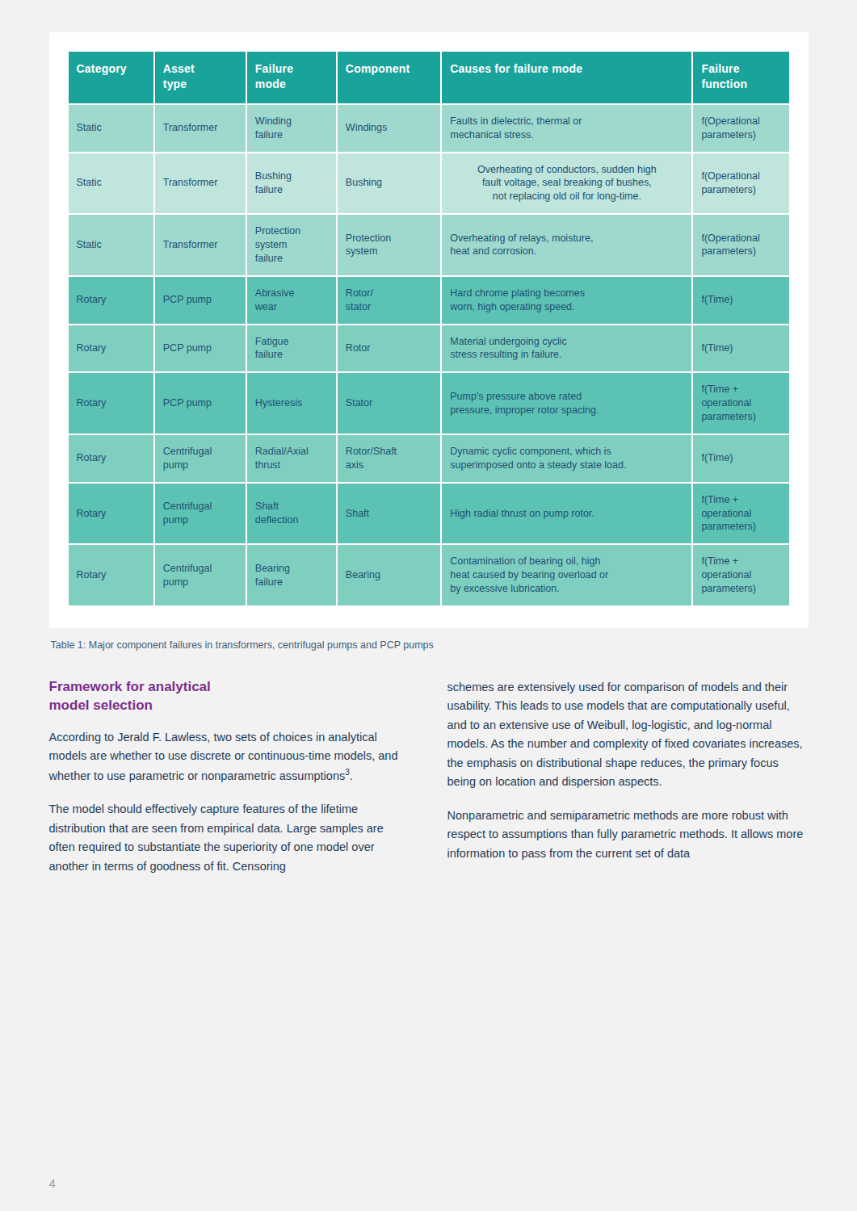| Category | Asset type | Failure mode | Component | Causes for failure mode | Failure function |
| --- | --- | --- | --- | --- | --- |
| Static | Transformer | Winding failure | Windings | Faults in dielectric, thermal or mechanical stress. | f(Operational parameters) |
| Static | Transformer | Bushing failure | Bushing | Overheating of conductors, sudden high fault voltage, seal breaking of bushes, not replacing old oil for long-time. | f(Operational parameters) |
| Static | Transformer | Protection system failure | Protection system | Overheating of relays, moisture, heat and corrosion. | f(Operational parameters) |
| Rotary | PCP pump | Abrasive wear | Rotor/ stator | Hard chrome plating becomes worn, high operating speed. | f(Time) |
| Rotary | PCP pump | Fatigue failure | Rotor | Material undergoing cyclic stress resulting in failure. | f(Time) |
| Rotary | PCP pump | Hysteresis | Stator | Pump's pressure above rated pressure, improper rotor spacing. | f(Time + operational parameters) |
| Rotary | Centrifugal pump | Radial/Axial thrust | Rotor/Shaft axis | Dynamic cyclic component, which is superimposed onto a steady state load. | f(Time) |
| Rotary | Centrifugal pump | Shaft deflection | Shaft | High radial thrust on pump rotor. | f(Time + operational parameters) |
| Rotary | Centrifugal pump | Bearing failure | Bearing | Contamination of bearing oil, high heat caused by bearing overload or by excessive lubrication. | f(Time + operational parameters) |
Table 1: Major component failures in transformers, centrifugal pumps and PCP pumps
Framework for analytical
model selection
According to Jerald F. Lawless, two sets of choices in analytical models are whether to use discrete or continuous-time models, and whether to use parametric or nonparametric assumptions3.
The model should effectively capture features of the lifetime distribution that are seen from empirical data. Large samples are often required to substantiate the superiority of one model over another in terms of goodness of fit. Censoring
schemes are extensively used for comparison of models and their usability. This leads to use models that are computationally useful, and to an extensive use of Weibull, log-logistic, and log-normal models. As the number and complexity of fixed covariates increases, the emphasis on distributional shape reduces, the primary focus being on location and dispersion aspects.
Nonparametric and semiparametric methods are more robust with respect to assumptions than fully parametric methods. It allows more information to pass from the current set of data
4